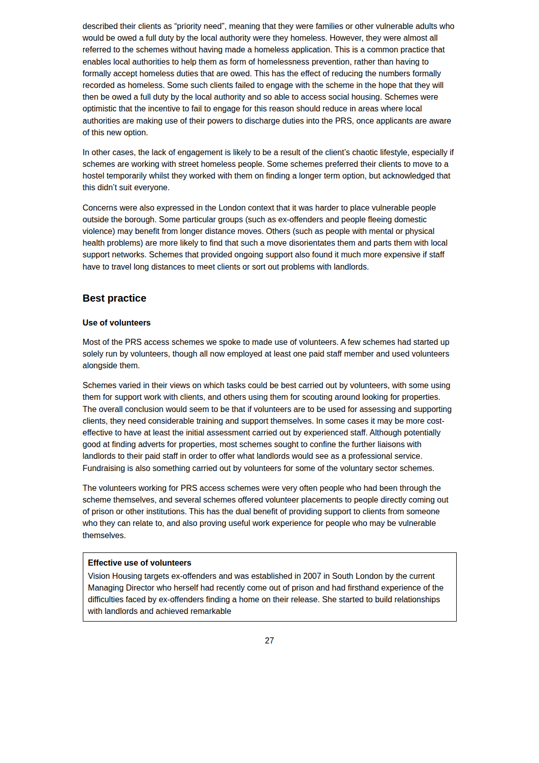described their clients as “priority need”, meaning that they were families or other vulnerable adults who would be owed a full duty by the local authority were they homeless. However, they were almost all referred to the schemes without having made a homeless application. This is a common practice that enables local authorities to help them as form of homelessness prevention, rather than having to formally accept homeless duties that are owed. This has the effect of reducing the numbers formally recorded as homeless. Some such clients failed to engage with the scheme in the hope that they will then be owed a full duty by the local authority and so able to access social housing. Schemes were optimistic that the incentive to fail to engage for this reason should reduce in areas where local authorities are making use of their powers to discharge duties into the PRS, once applicants are aware of this new option.
In other cases, the lack of engagement is likely to be a result of the client’s chaotic lifestyle, especially if schemes are working with street homeless people. Some schemes preferred their clients to move to a hostel temporarily whilst they worked with them on finding a longer term option, but acknowledged that this didn’t suit everyone.
Concerns were also expressed in the London context that it was harder to place vulnerable people outside the borough. Some particular groups (such as ex-offenders and people fleeing domestic violence) may benefit from longer distance moves. Others (such as people with mental or physical health problems) are more likely to find that such a move disorientates them and parts them with local support networks. Schemes that provided ongoing support also found it much more expensive if staff have to travel long distances to meet clients or sort out problems with landlords.
Best practice
Use of volunteers
Most of the PRS access schemes we spoke to made use of volunteers. A few schemes had started up solely run by volunteers, though all now employed at least one paid staff member and used volunteers alongside them.
Schemes varied in their views on which tasks could be best carried out by volunteers, with some using them for support work with clients, and others using them for scouting around looking for properties. The overall conclusion would seem to be that if volunteers are to be used for assessing and supporting clients, they need considerable training and support themselves. In some cases it may be more cost-effective to have at least the initial assessment carried out by experienced staff. Although potentially good at finding adverts for properties, most schemes sought to confine the further liaisons with landlords to their paid staff in order to offer what landlords would see as a professional service. Fundraising is also something carried out by volunteers for some of the voluntary sector schemes.
The volunteers working for PRS access schemes were very often people who had been through the scheme themselves, and several schemes offered volunteer placements to people directly coming out of prison or other institutions. This has the dual benefit of providing support to clients from someone who they can relate to, and also proving useful work experience for people who may be vulnerable themselves.
Effective use of volunteers
Vision Housing targets ex-offenders and was established in 2007 in South London by the current Managing Director who herself had recently come out of prison and had firsthand experience of the difficulties faced by ex-offenders finding a home on their release. She started to build relationships with landlords and achieved remarkable
27